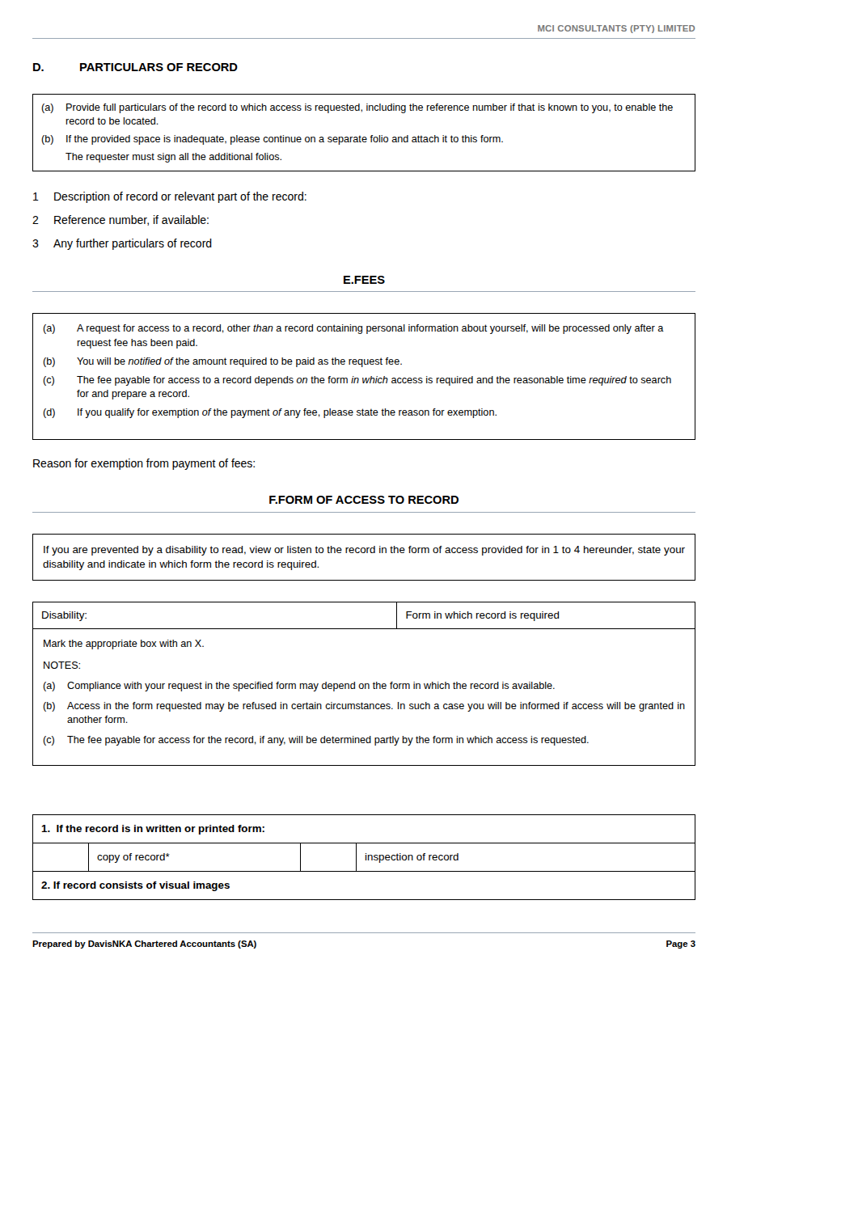MCI CONSULTANTS (PTY) LIMITED
D. PARTICULARS OF RECORD
(a) Provide full particulars of the record to which access is requested, including the reference number if that is known to you, to enable the record to be located.
(b) If the provided space is inadequate, please continue on a separate folio and attach it to this form.
The requester must sign all the additional folios.
1 Description of record or relevant part of the record:
2 Reference number, if available:
3 Any further particulars of record
E.FEES
(a) A request for access to a record, other than a record containing personal information about yourself, will be processed only after a request fee has been paid.
(b) You will be notified of the amount required to be paid as the request fee.
(c) The fee payable for access to a record depends on the form in which access is required and the reasonable time required to search for and prepare a record.
(d) If you qualify for exemption of the payment of any fee, please state the reason for exemption.
Reason for exemption from payment of fees:
F.FORM OF ACCESS TO RECORD
If you are prevented by a disability to read, view or listen to the record in the form of access provided for in 1 to 4 hereunder, state your disability and indicate in which form the record is required.
| Disability: | Form in which record is required |
Mark the appropriate box with an X.
NOTES:
(a) Compliance with your request in the specified form may depend on the form in which the record is available.
(b) Access in the form requested may be refused in certain circumstances. In such a case you will be informed if access will be granted in another form.
(c) The fee payable for access for the record, if any, will be determined partly by the form in which access is requested.
| 1. If the record is in written or printed form: |
| | copy of record* | | inspection of record |
| 2. If record consists of visual images |
Prepared by DavisNKA Chartered Accountants (SA) Page 3